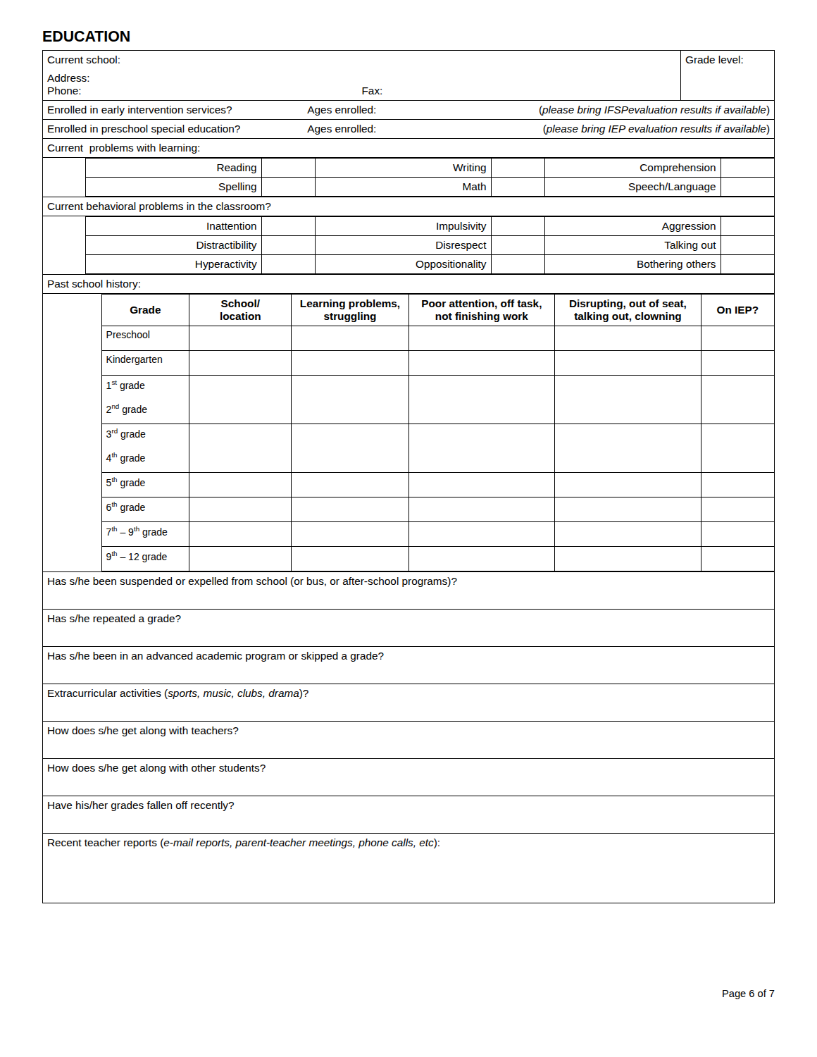EDUCATION
| Current school: | Grade level: |
| Address: / Phone: / Fax: / |
| / Enrolled in early intervention services? / Ages enrolled: / ( please bring IFSPevaluation results if available ) / |
| / Enrolled in preschool special education? / Ages enrolled: / ( please bring IEP evaluation results if available ) / |
| Current problems with learning: |
| / / Reading / / Writing / / Comprehension / / / / Spelling / / Math / / Speech/Language / / |
| Current behavioral problems in the classroom? |
| / / Inattention / / Impulsivity / / Aggression / / / / Distractibility / / Disrespect / / Talking out / / / / Hyperactivity / / Oppositionality / / Bothering others / / |
| Past school history: |
| / / Grade / School/ location / Learning problems, struggling / Poor attention, off task, not finishing work / Disrupting, out of seat, talking out, clowning / On IEP? / / / Preschool / / / / / / / / Kindergarten / / / / / / / / 1 st grade / / / / / / / / 2 nd grade / / / 3 rd grade / / / / / / / / 4 th grade / / / 5 th grade / / / / / / / / 6 th grade / / / / / / / / 7 th – 9 th grade / / / / / / / / 9 th – 12 grade / / / / / / |
| Has s/he been suspended or expelled from school (or bus, or after-school programs)? |
| Has s/he repeated a grade? |
| Has s/he been in an advanced academic program or skipped a grade? |
| Extracurricular activities ( sports, music, clubs, drama )? |
| How does s/he get along with teachers? |
| How does s/he get along with other students? |
| Have his/her grades fallen off recently? |
| Recent teacher reports ( e-mail reports, parent-teacher meetings, phone calls, etc ): |
Page 6 of 7